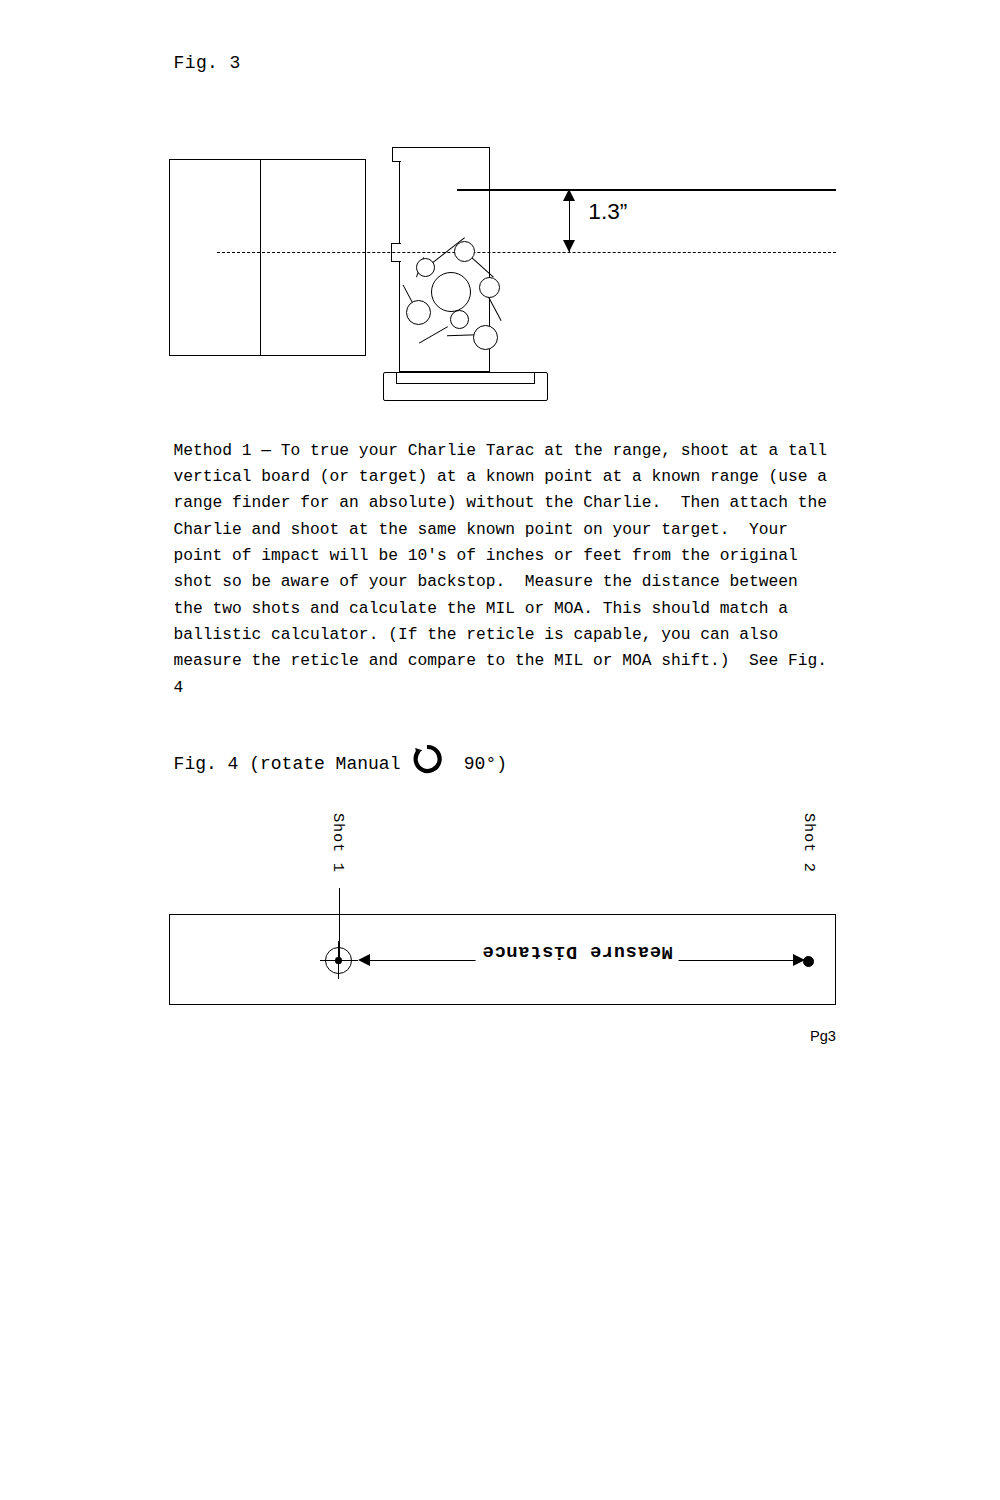Fig. 3
1.3”
Method 1 — To true your Charlie Tarac at the range, shoot at a tall vertical board (or target) at a known point at a known range (use a range finder for an absolute) without the Charlie. Then attach the Charlie and shoot at the same known point on your target. Your point of impact will be 10's of inches or feet from the original shot so be aware of your backstop. Measure the distance between the two shots and calculate the MIL or MOA. This should match a ballistic calculator. (If the reticle is capable, you can also measure the reticle and compare to the MIL or MOA shift.) See Fig. 4
Fig. 4 (rotate Manual 90°)
Shot 1
Shot 2
Measure Distance
Pg3